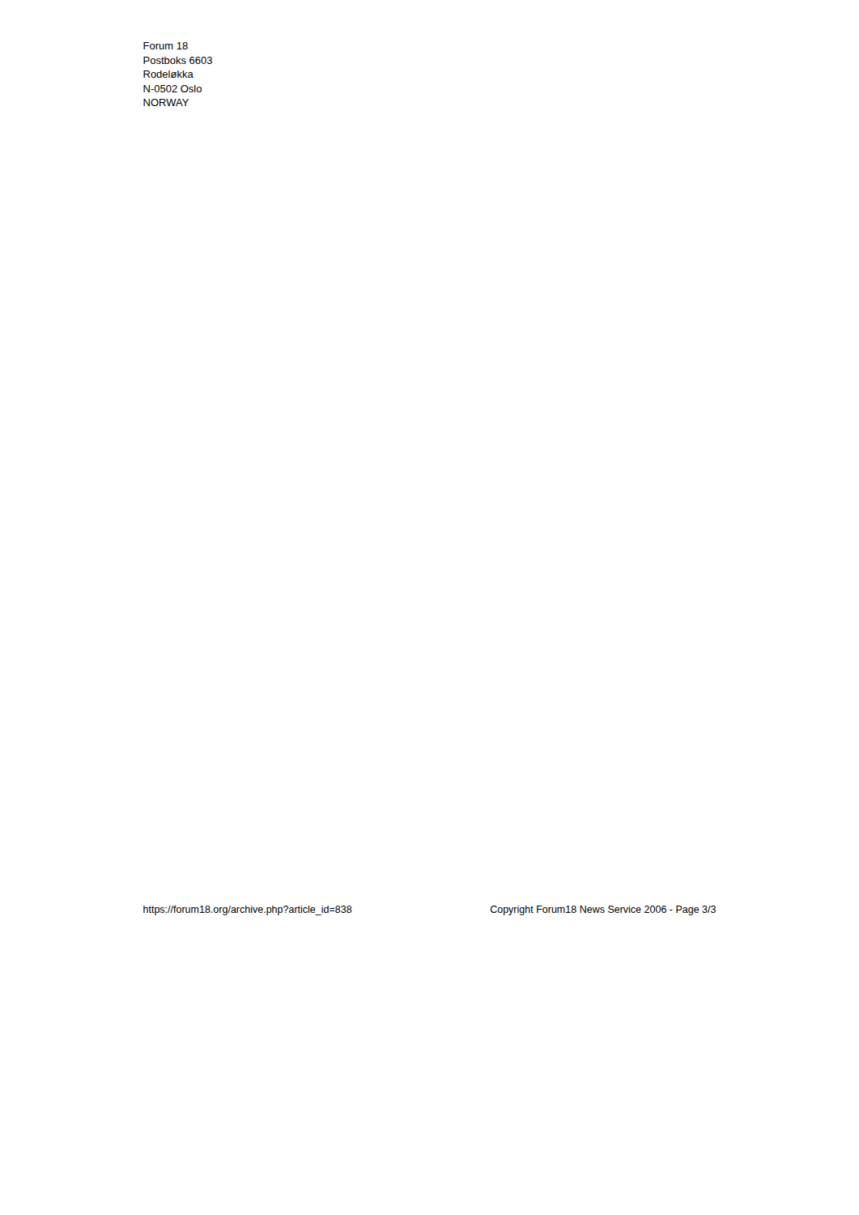Forum 18 Postboks 6603 Rodeløkka N-0502 Oslo NORWAY
https://forum18.org/archive.php?article_id=838 Copyright Forum18 News Service 2006 - Page 3/3